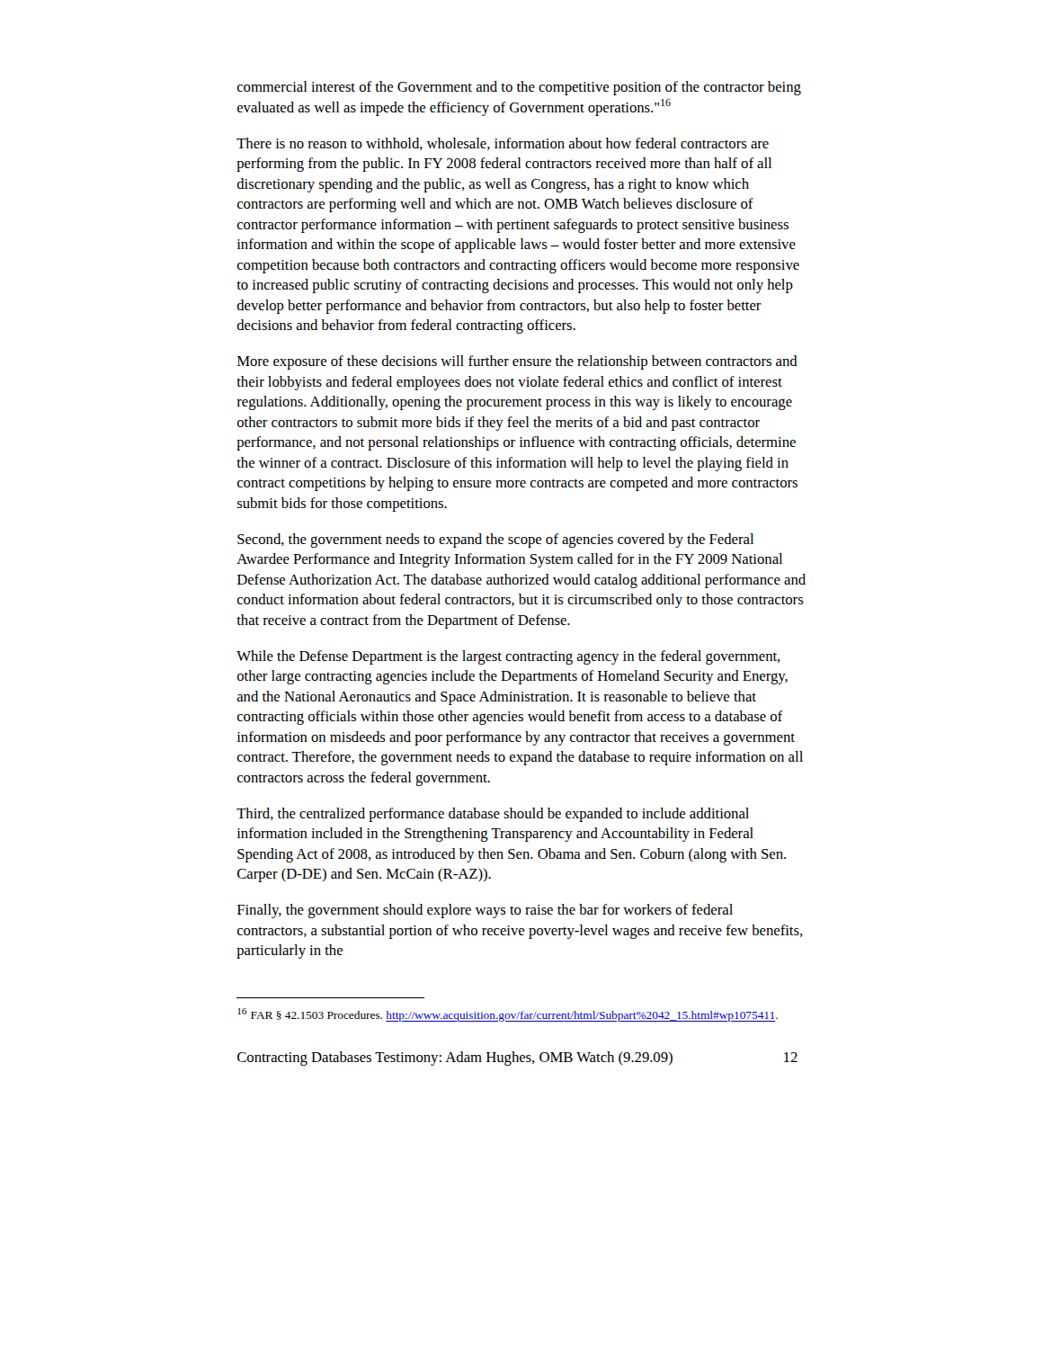commercial interest of the Government and to the competitive position of the contractor being evaluated as well as impede the efficiency of Government operations."16
There is no reason to withhold, wholesale, information about how federal contractors are performing from the public. In FY 2008 federal contractors received more than half of all discretionary spending and the public, as well as Congress, has a right to know which contractors are performing well and which are not. OMB Watch believes disclosure of contractor performance information – with pertinent safeguards to protect sensitive business information and within the scope of applicable laws – would foster better and more extensive competition because both contractors and contracting officers would become more responsive to increased public scrutiny of contracting decisions and processes. This would not only help develop better performance and behavior from contractors, but also help to foster better decisions and behavior from federal contracting officers.
More exposure of these decisions will further ensure the relationship between contractors and their lobbyists and federal employees does not violate federal ethics and conflict of interest regulations. Additionally, opening the procurement process in this way is likely to encourage other contractors to submit more bids if they feel the merits of a bid and past contractor performance, and not personal relationships or influence with contracting officials, determine the winner of a contract. Disclosure of this information will help to level the playing field in contract competitions by helping to ensure more contracts are competed and more contractors submit bids for those competitions.
Second, the government needs to expand the scope of agencies covered by the Federal Awardee Performance and Integrity Information System called for in the FY 2009 National Defense Authorization Act. The database authorized would catalog additional performance and conduct information about federal contractors, but it is circumscribed only to those contractors that receive a contract from the Department of Defense.
While the Defense Department is the largest contracting agency in the federal government, other large contracting agencies include the Departments of Homeland Security and Energy, and the National Aeronautics and Space Administration. It is reasonable to believe that contracting officials within those other agencies would benefit from access to a database of information on misdeeds and poor performance by any contractor that receives a government contract. Therefore, the government needs to expand the database to require information on all contractors across the federal government.
Third, the centralized performance database should be expanded to include additional information included in the Strengthening Transparency and Accountability in Federal Spending Act of 2008, as introduced by then Sen. Obama and Sen. Coburn (along with Sen. Carper (D-DE) and Sen. McCain (R-AZ)).
Finally, the government should explore ways to raise the bar for workers of federal contractors, a substantial portion of who receive poverty-level wages and receive few benefits, particularly in the
16 FAR § 42.1503 Procedures. http://www.acquisition.gov/far/current/html/Subpart%2042_15.html#wp1075411.
Contracting Databases Testimony: Adam Hughes, OMB Watch (9.29.09) 12